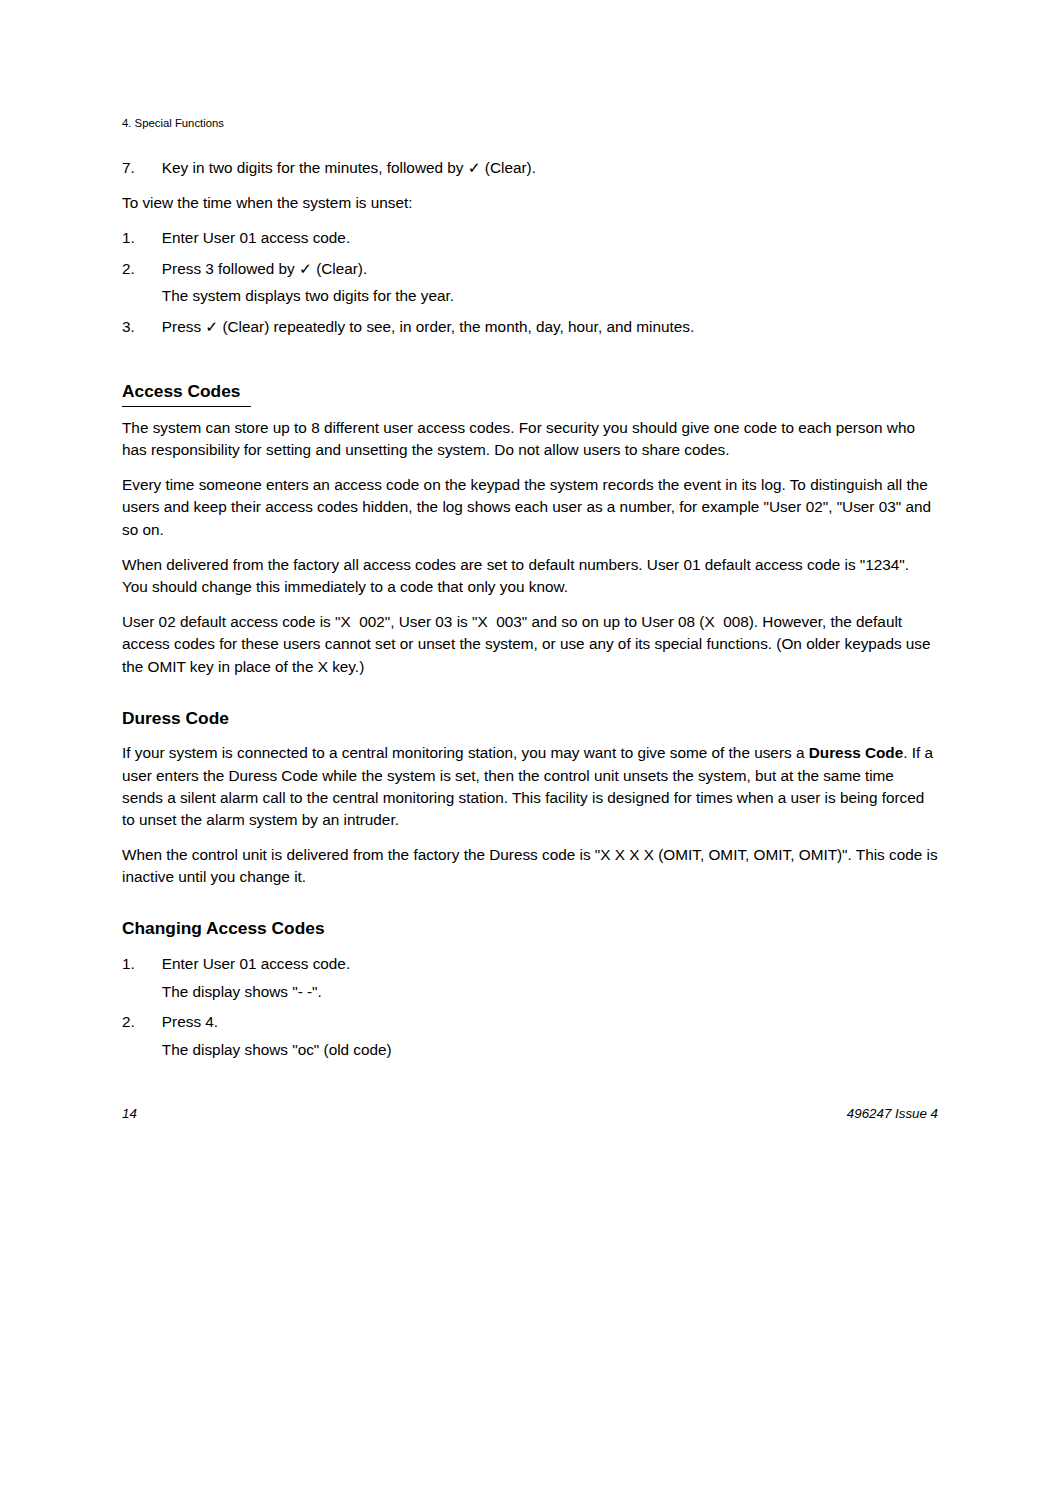4. Special Functions
Key in two digits for the minutes, followed by ✓ (Clear).
To view the time when the system is unset:
Enter User 01 access code.
Press 3 followed by ✓ (Clear). The system displays two digits for the year.
Press ✓ (Clear) repeatedly to see, in order, the month, day, hour, and minutes.
Access Codes
The system can store up to 8 different user access codes. For security you should give one code to each person who has responsibility for setting and unsetting the system. Do not allow users to share codes.
Every time someone enters an access code on the keypad the system records the event in its log. To distinguish all the users and keep their access codes hidden, the log shows each user as a number, for example "User 02", "User 03" and so on.
When delivered from the factory all access codes are set to default numbers. User 01 default access code is "1234". You should change this immediately to a code that only you know.
User 02 default access code is "X 002", User 03 is "X 003" and so on up to User 08 (X 008). However, the default access codes for these users cannot set or unset the system, or use any of its special functions. (On older keypads use the OMIT key in place of the X key.)
Duress Code
If your system is connected to a central monitoring station, you may want to give some of the users a Duress Code. If a user enters the Duress Code while the system is set, then the control unit unsets the system, but at the same time sends a silent alarm call to the central monitoring station. This facility is designed for times when a user is being forced to unset the alarm system by an intruder.
When the control unit is delivered from the factory the Duress code is "X X X X (OMIT, OMIT, OMIT, OMIT)". This code is inactive until you change it.
Changing Access Codes
Enter User 01 access code. The display shows "- -".
Press 4. The display shows "oc" (old code)
14 496247 Issue 4